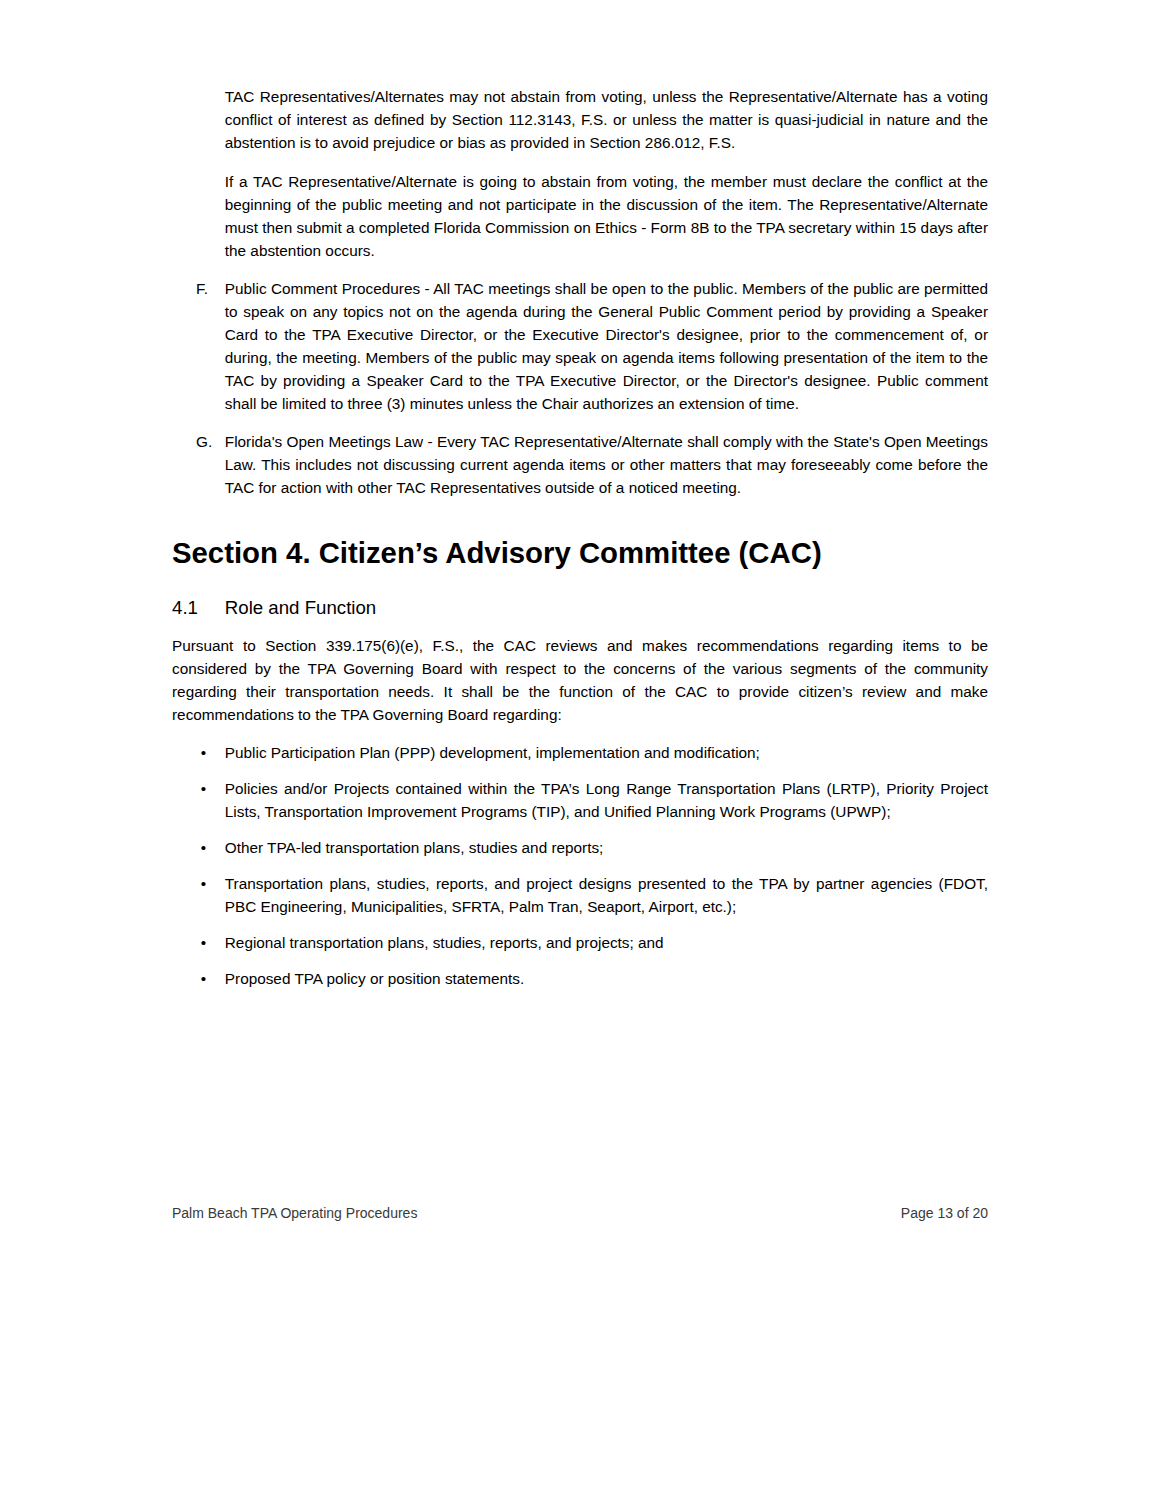TAC Representatives/Alternates may not abstain from voting, unless the Representative/Alternate has a voting conflict of interest as defined by Section 112.3143, F.S. or unless the matter is quasi-judicial in nature and the abstention is to avoid prejudice or bias as provided in Section 286.012, F.S.
If a TAC Representative/Alternate is going to abstain from voting, the member must declare the conflict at the beginning of the public meeting and not participate in the discussion of the item. The Representative/Alternate must then submit a completed Florida Commission on Ethics - Form 8B to the TPA secretary within 15 days after the abstention occurs.
F. Public Comment Procedures - All TAC meetings shall be open to the public. Members of the public are permitted to speak on any topics not on the agenda during the General Public Comment period by providing a Speaker Card to the TPA Executive Director, or the Executive Director's designee, prior to the commencement of, or during, the meeting. Members of the public may speak on agenda items following presentation of the item to the TAC by providing a Speaker Card to the TPA Executive Director, or the Director's designee. Public comment shall be limited to three (3) minutes unless the Chair authorizes an extension of time.
G. Florida's Open Meetings Law - Every TAC Representative/Alternate shall comply with the State's Open Meetings Law. This includes not discussing current agenda items or other matters that may foreseeably come before the TAC for action with other TAC Representatives outside of a noticed meeting.
Section 4. Citizen’s Advisory Committee (CAC)
4.1 Role and Function
Pursuant to Section 339.175(6)(e), F.S., the CAC reviews and makes recommendations regarding items to be considered by the TPA Governing Board with respect to the concerns of the various segments of the community regarding their transportation needs. It shall be the function of the CAC to provide citizen’s review and make recommendations to the TPA Governing Board regarding:
• Public Participation Plan (PPP) development, implementation and modification;
• Policies and/or Projects contained within the TPA’s Long Range Transportation Plans (LRTP), Priority Project Lists, Transportation Improvement Programs (TIP), and Unified Planning Work Programs (UPWP);
• Other TPA-led transportation plans, studies and reports;
• Transportation plans, studies, reports, and project designs presented to the TPA by partner agencies (FDOT, PBC Engineering, Municipalities, SFRTA, Palm Tran, Seaport, Airport, etc.);
• Regional transportation plans, studies, reports, and projects; and
• Proposed TPA policy or position statements.
Palm Beach TPA Operating Procedures Page 13 of 20